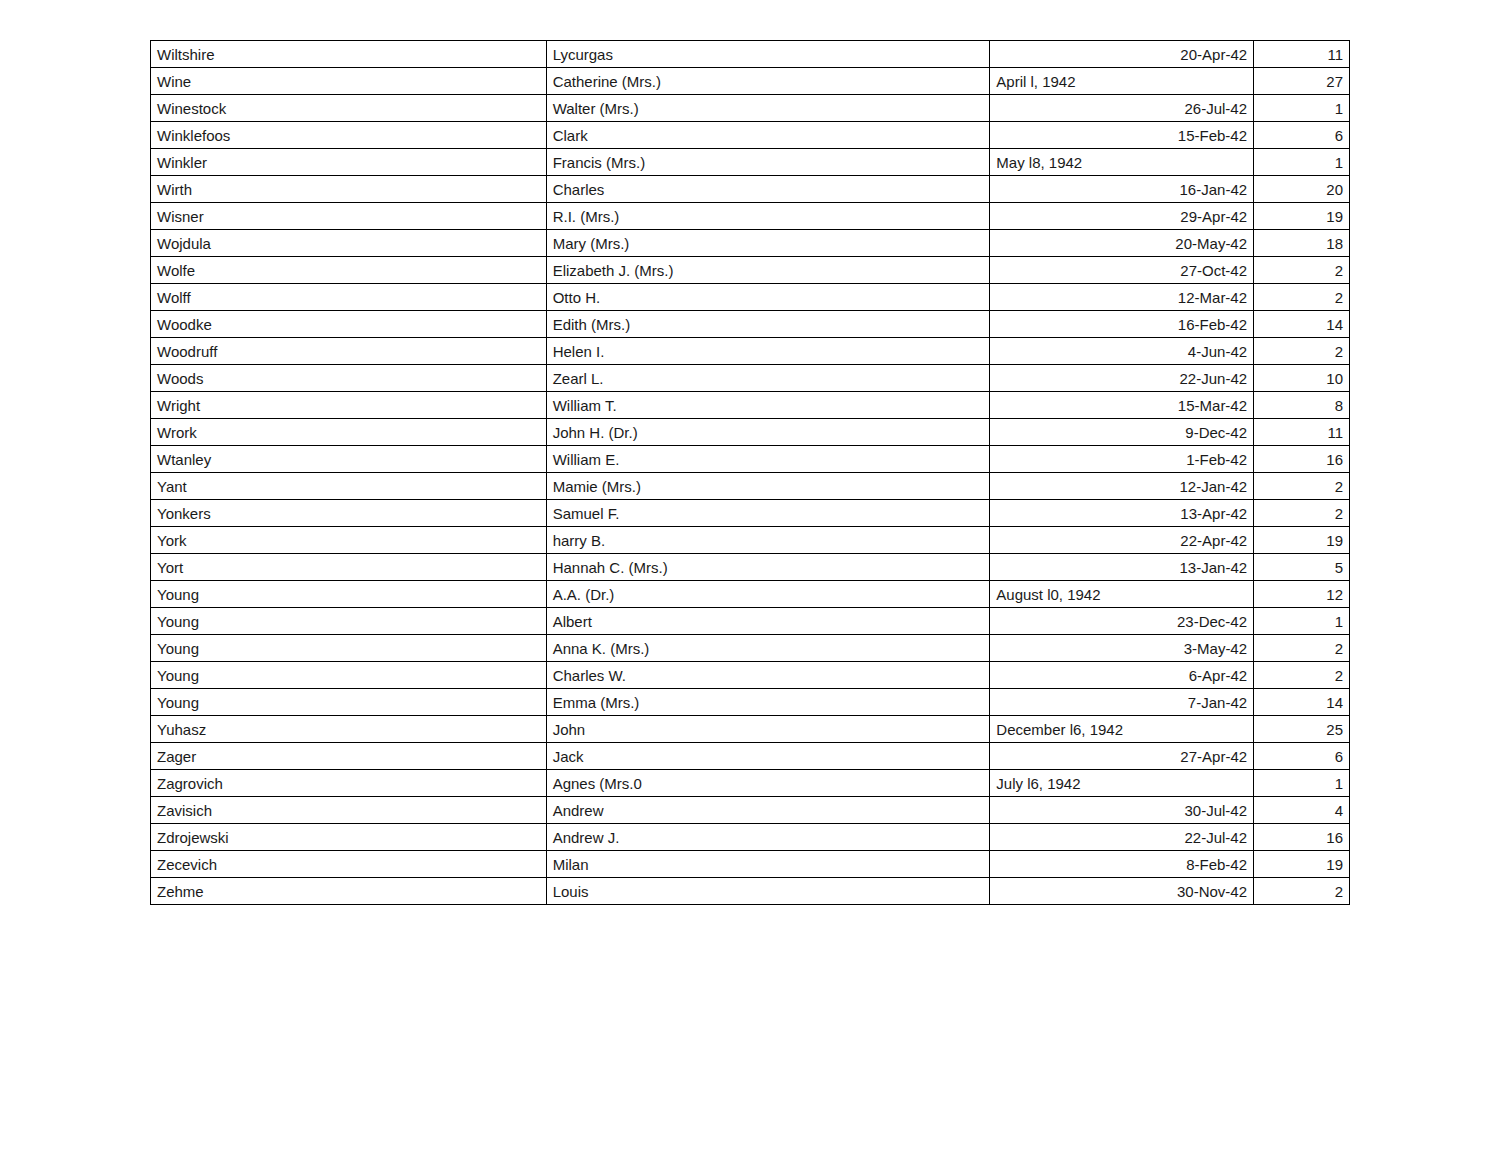| Wiltshire | Lycurgas | 20-Apr-42 | 11 |
| Wine | Catherine (Mrs.) | April l, 1942 | 27 |
| Winestock | Walter (Mrs.) | 26-Jul-42 | 1 |
| Winklefoos | Clark | 15-Feb-42 | 6 |
| Winkler | Francis (Mrs.) | May l8, 1942 | 1 |
| Wirth | Charles | 16-Jan-42 | 20 |
| Wisner | R.I. (Mrs.) | 29-Apr-42 | 19 |
| Wojdula | Mary (Mrs.) | 20-May-42 | 18 |
| Wolfe | Elizabeth J. (Mrs.) | 27-Oct-42 | 2 |
| Wolff | Otto H. | 12-Mar-42 | 2 |
| Woodke | Edith (Mrs.) | 16-Feb-42 | 14 |
| Woodruff | Helen I. | 4-Jun-42 | 2 |
| Woods | Zearl L. | 22-Jun-42 | 10 |
| Wright | William T. | 15-Mar-42 | 8 |
| Wrork | John H. (Dr.) | 9-Dec-42 | 11 |
| Wtanley | William E. | 1-Feb-42 | 16 |
| Yant | Mamie (Mrs.) | 12-Jan-42 | 2 |
| Yonkers | Samuel F. | 13-Apr-42 | 2 |
| York | harry B. | 22-Apr-42 | 19 |
| Yort | Hannah C. (Mrs.) | 13-Jan-42 | 5 |
| Young | A.A. (Dr.) | August l0, 1942 | 12 |
| Young | Albert | 23-Dec-42 | 1 |
| Young | Anna K. (Mrs.) | 3-May-42 | 2 |
| Young | Charles W. | 6-Apr-42 | 2 |
| Young | Emma (Mrs.) | 7-Jan-42 | 14 |
| Yuhasz | John | December l6, 1942 | 25 |
| Zager | Jack | 27-Apr-42 | 6 |
| Zagrovich | Agnes (Mrs.0 | July l6, 1942 | 1 |
| Zavisich | Andrew | 30-Jul-42 | 4 |
| Zdrojewski | Andrew J. | 22-Jul-42 | 16 |
| Zecevich | Milan | 8-Feb-42 | 19 |
| Zehme | Louis | 30-Nov-42 | 2 |